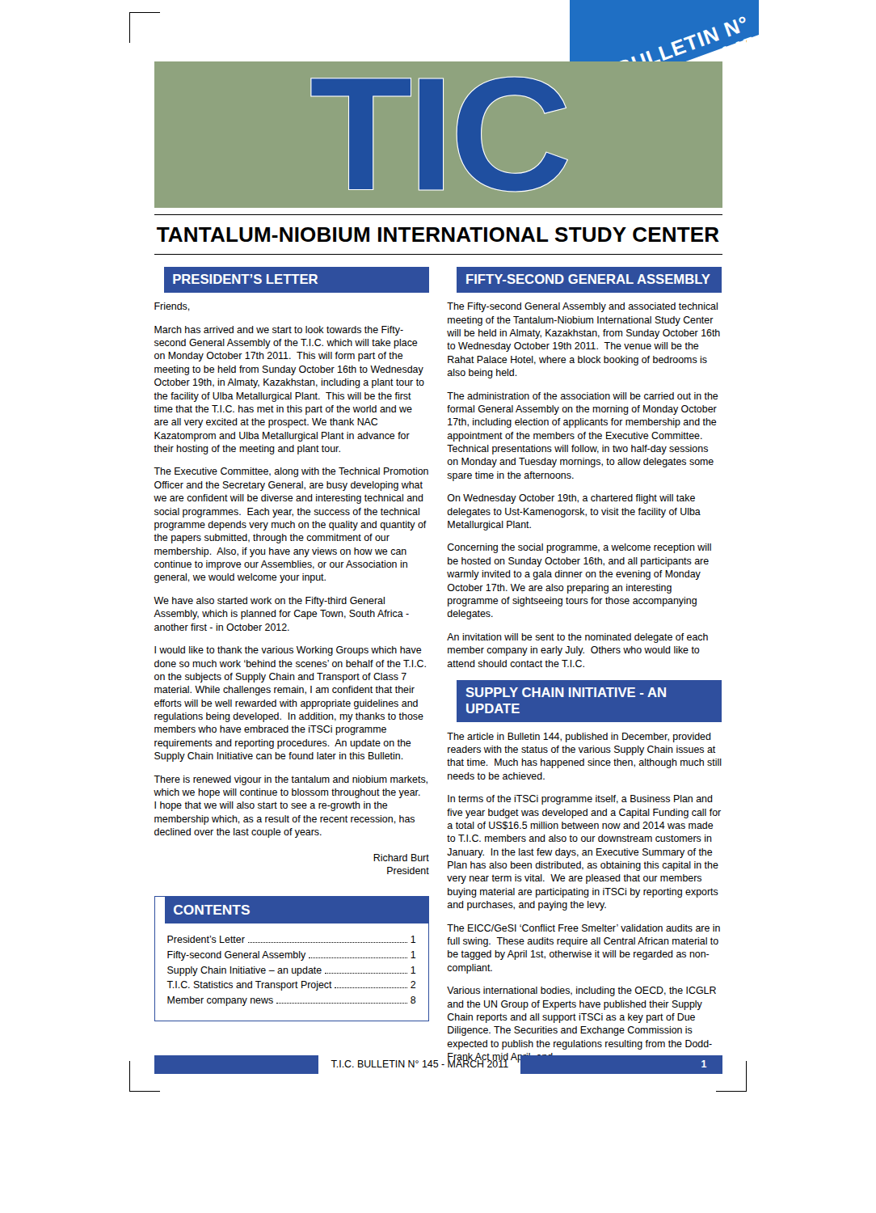BULLETIN N° 145
ISSN 1019-2026
TIC
TANTALUM-NIOBIUM INTERNATIONAL STUDY CENTER
PRESIDENT’S LETTER
Friends,
March has arrived and we start to look towards the Fifty-second General Assembly of the T.I.C. which will take place on Monday October 17th 2011. This will form part of the meeting to be held from Sunday October 16th to Wednesday October 19th, in Almaty, Kazakhstan, including a plant tour to the facility of Ulba Metallurgical Plant. This will be the first time that the T.I.C. has met in this part of the world and we are all very excited at the prospect. We thank NAC Kazatomprom and Ulba Metallurgical Plant in advance for their hosting of the meeting and plant tour.
The Executive Committee, along with the Technical Promotion Officer and the Secretary General, are busy developing what we are confident will be diverse and interesting technical and social programmes. Each year, the success of the technical programme depends very much on the quality and quantity of the papers submitted, through the commitment of our membership. Also, if you have any views on how we can continue to improve our Assemblies, or our Association in general, we would welcome your input.
We have also started work on the Fifty-third General Assembly, which is planned for Cape Town, South Africa - another first - in October 2012.
I would like to thank the various Working Groups which have done so much work ‘behind the scenes’ on behalf of the T.I.C. on the subjects of Supply Chain and Transport of Class 7 material. While challenges remain, I am confident that their efforts will be well rewarded with appropriate guidelines and regulations being developed. In addition, my thanks to those members who have embraced the iTSCi programme requirements and reporting procedures. An update on the Supply Chain Initiative can be found later in this Bulletin.
There is renewed vigour in the tantalum and niobium markets, which we hope will continue to blossom throughout the year. I hope that we will also start to see a re-growth in the membership which, as a result of the recent recession, has declined over the last couple of years.
Richard Burt
President
CONTENTS
President’s Letter 1
Fifty-second General Assembly 1
Supply Chain Initiative – an update 1
T.I.C. Statistics and Transport Project 2
Member company news 8
FIFTY-SECOND GENERAL ASSEMBLY
The Fifty-second General Assembly and associated technical meeting of the Tantalum-Niobium International Study Center will be held in Almaty, Kazakhstan, from Sunday October 16th to Wednesday October 19th 2011. The venue will be the Rahat Palace Hotel, where a block booking of bedrooms is also being held.
The administration of the association will be carried out in the formal General Assembly on the morning of Monday October 17th, including election of applicants for membership and the appointment of the members of the Executive Committee. Technical presentations will follow, in two half-day sessions on Monday and Tuesday mornings, to allow delegates some spare time in the afternoons.
On Wednesday October 19th, a chartered flight will take delegates to Ust-Kamenogorsk, to visit the facility of Ulba Metallurgical Plant.
Concerning the social programme, a welcome reception will be hosted on Sunday October 16th, and all participants are warmly invited to a gala dinner on the evening of Monday October 17th. We are also preparing an interesting programme of sightseeing tours for those accompanying delegates.
An invitation will be sent to the nominated delegate of each member company in early July. Others who would like to attend should contact the T.I.C.
SUPPLY CHAIN INITIATIVE - AN UPDATE
The article in Bulletin 144, published in December, provided readers with the status of the various Supply Chain issues at that time. Much has happened since then, although much still needs to be achieved.
In terms of the iTSCi programme itself, a Business Plan and five year budget was developed and a Capital Funding call for a total of US$16.5 million between now and 2014 was made to T.I.C. members and also to our downstream customers in January. In the last few days, an Executive Summary of the Plan has also been distributed, as obtaining this capital in the very near term is vital. We are pleased that our members buying material are participating in iTSCi by reporting exports and purchases, and paying the levy.
The EICC/GeSI ‘Conflict Free Smelter’ validation audits are in full swing. These audits require all Central African material to be tagged by April 1st, otherwise it will be regarded as non-compliant.
Various international bodies, including the OECD, the ICGLR and the UN Group of Experts have published their Supply Chain reports and all support iTSCi as a key part of Due Diligence. The Securities and Exchange Commission is expected to publish the regulations resulting from the Dodd-Frank Act mid April, and
T.I.C. BULLETIN N° 145 - MARCH 2011
1